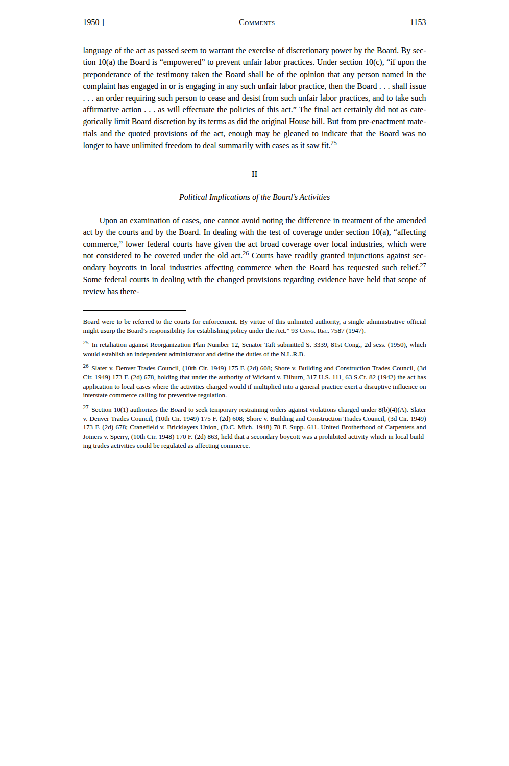1950 ] Comments 1153
language of the act as passed seem to warrant the exercise of discretionary power by the Board. By section 10(a) the Board is “empowered” to prevent unfair labor practices. Under section 10(c), “if upon the preponderance of the testimony taken the Board shall be of the opinion that any person named in the complaint has engaged in or is engaging in any such unfair labor practice, then the Board . . . shall issue . . . an order requiring such person to cease and desist from such unfair labor practices, and to take such affirmative action . . . as will effectuate the policies of this act.” The final act certainly did not as categorically limit Board discretion by its terms as did the original House bill. But from pre-enactment materials and the quoted provisions of the act, enough may be gleaned to indicate that the Board was no longer to have unlimited freedom to deal summarily with cases as it saw fit.25
II
Political Implications of the Board’s Activities
Upon an examination of cases, one cannot avoid noting the difference in treatment of the amended act by the courts and by the Board. In dealing with the test of coverage under section 10(a), “affecting commerce,” lower federal courts have given the act broad coverage over local industries, which were not considered to be covered under the old act.26 Courts have readily granted injunctions against secondary boycotts in local industries affecting commerce when the Board has requested such relief.27 Some federal courts in dealing with the changed provisions regarding evidence have held that scope of review has there-
Board were to be referred to the courts for enforcement. By virtue of this unlimited authority, a single administrative official might usurp the Board’s responsibility for establishing policy under the Act.” 93 Cong. Rec. 7587 (1947).
25 In retaliation against Reorganization Plan Number 12, Senator Taft submitted S. 3339, 81st Cong., 2d sess. (1950), which would establish an independent administrator and define the duties of the N.L.R.B.
26 Slater v. Denver Trades Council, (10th Cir. 1949) 175 F. (2d) 608; Shore v. Building and Construction Trades Council, (3d Cir. 1949) 173 F. (2d) 678, holding that under the authority of Wickard v. Filburn, 317 U.S. 111, 63 S.Ct. 82 (1942) the act has application to local cases where the activities charged would if multiplied into a general practice exert a disruptive influence on interstate commerce calling for preventive regulation.
27 Section 10(1) authorizes the Board to seek temporary restraining orders against violations charged under 8(b)(4)(A). Slater v. Denver Trades Council, (10th Cir. 1949) 175 F. (2d) 608; Shore v. Building and Construction Trades Council, (3d Cir. 1949) 173 F. (2d) 678; Cranefield v. Bricklayers Union, (D.C. Mich. 1948) 78 F. Supp. 611. United Brotherhood of Carpenters and Joiners v. Sperry, (10th Cir. 1948) 170 F. (2d) 863, held that a secondary boycott was a prohibited activity which in local building trades activities could be regulated as affecting commerce.